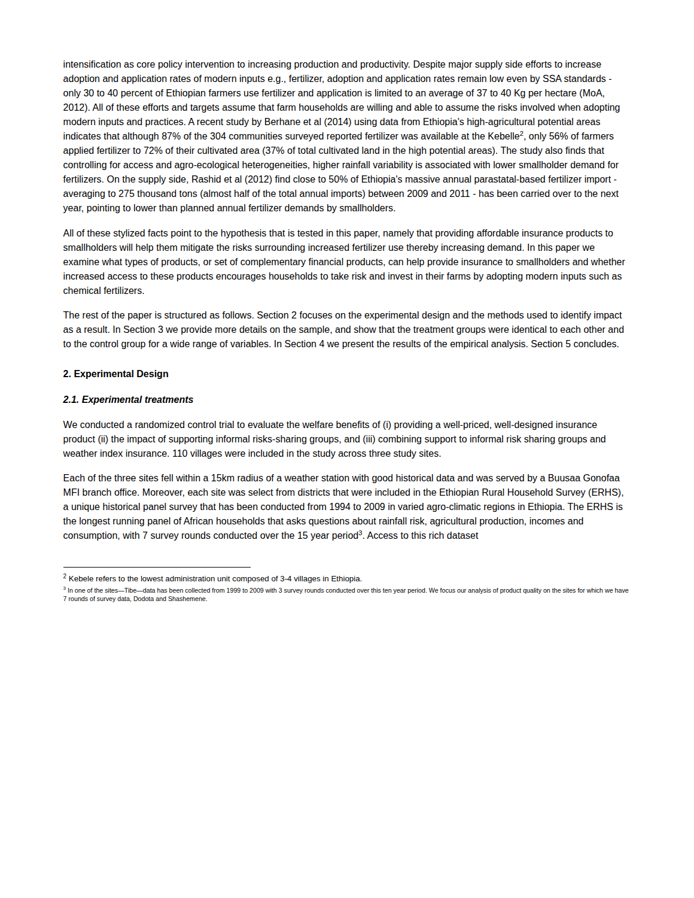intensification as core policy intervention to increasing production and productivity. Despite major supply side efforts to increase adoption and application rates of modern inputs e.g., fertilizer, adoption and application rates remain low even by SSA standards - only 30 to 40 percent of Ethiopian farmers use fertilizer and application is limited to an average of 37 to 40 Kg per hectare (MoA, 2012). All of these efforts and targets assume that farm households are willing and able to assume the risks involved when adopting modern inputs and practices. A recent study by Berhane et al (2014) using data from Ethiopia's high-agricultural potential areas indicates that although 87% of the 304 communities surveyed reported fertilizer was available at the Kebelle2, only 56% of farmers applied fertilizer to 72% of their cultivated area (37% of total cultivated land in the high potential areas). The study also finds that controlling for access and agro-ecological heterogeneities, higher rainfall variability is associated with lower smallholder demand for fertilizers. On the supply side, Rashid et al (2012) find close to 50% of Ethiopia's massive annual parastatal-based fertilizer import - averaging to 275 thousand tons (almost half of the total annual imports) between 2009 and 2011 - has been carried over to the next year, pointing to lower than planned annual fertilizer demands by smallholders.
All of these stylized facts point to the hypothesis that is tested in this paper, namely that providing affordable insurance products to smallholders will help them mitigate the risks surrounding increased fertilizer use thereby increasing demand. In this paper we examine what types of products, or set of complementary financial products, can help provide insurance to smallholders and whether increased access to these products encourages households to take risk and invest in their farms by adopting modern inputs such as chemical fertilizers.
The rest of the paper is structured as follows. Section 2 focuses on the experimental design and the methods used to identify impact as a result. In Section 3 we provide more details on the sample, and show that the treatment groups were identical to each other and to the control group for a wide range of variables. In Section 4 we present the results of the empirical analysis. Section 5 concludes.
2. Experimental Design
2.1. Experimental treatments
We conducted a randomized control trial to evaluate the welfare benefits of (i) providing a well-priced, well-designed insurance product (ii) the impact of supporting informal risks-sharing groups, and (iii) combining support to informal risk sharing groups and weather index insurance. 110 villages were included in the study across three study sites.
Each of the three sites fell within a 15km radius of a weather station with good historical data and was served by a Buusaa Gonofaa MFI branch office. Moreover, each site was select from districts that were included in the Ethiopian Rural Household Survey (ERHS), a unique historical panel survey that has been conducted from 1994 to 2009 in varied agro-climatic regions in Ethiopia. The ERHS is the longest running panel of African households that asks questions about rainfall risk, agricultural production, incomes and consumption, with 7 survey rounds conducted over the 15 year period3. Access to this rich dataset
2 Kebele refers to the lowest administration unit composed of 3-4 villages in Ethiopia.
3 In one of the sites—Tibe—data has been collected from 1999 to 2009 with 3 survey rounds conducted over this ten year period. We focus our analysis of product quality on the sites for which we have 7 rounds of survey data, Dodota and Shashemene.